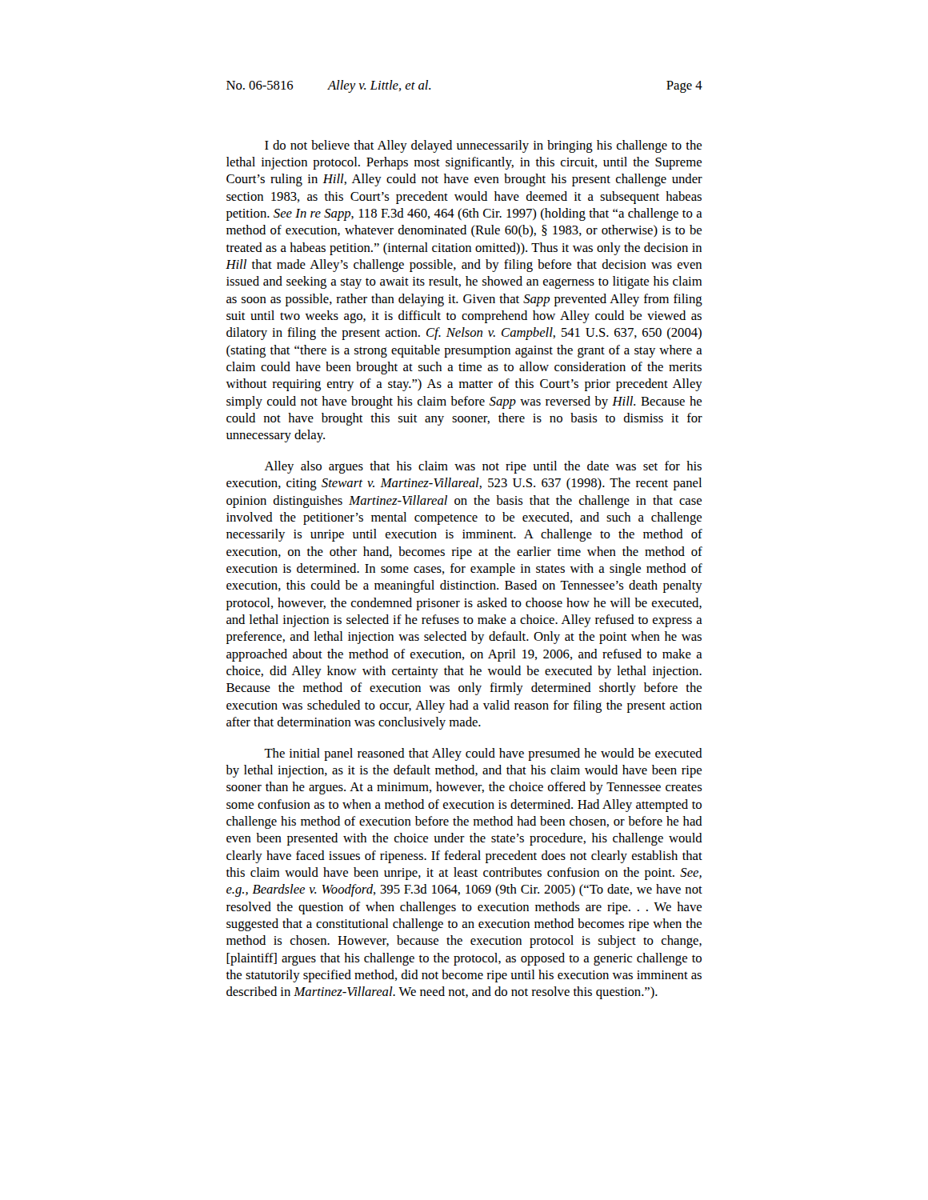No. 06-5816 Alley v. Little, et al. Page 4
I do not believe that Alley delayed unnecessarily in bringing his challenge to the lethal injection protocol. Perhaps most significantly, in this circuit, until the Supreme Court’s ruling in Hill, Alley could not have even brought his present challenge under section 1983, as this Court’s precedent would have deemed it a subsequent habeas petition. See In re Sapp, 118 F.3d 460, 464 (6th Cir. 1997) (holding that “a challenge to a method of execution, whatever denominated (Rule 60(b), § 1983, or otherwise) is to be treated as a habeas petition.” (internal citation omitted)). Thus it was only the decision in Hill that made Alley’s challenge possible, and by filing before that decision was even issued and seeking a stay to await its result, he showed an eagerness to litigate his claim as soon as possible, rather than delaying it. Given that Sapp prevented Alley from filing suit until two weeks ago, it is difficult to comprehend how Alley could be viewed as dilatory in filing the present action. Cf. Nelson v. Campbell, 541 U.S. 637, 650 (2004) (stating that “there is a strong equitable presumption against the grant of a stay where a claim could have been brought at such a time as to allow consideration of the merits without requiring entry of a stay.”) As a matter of this Court’s prior precedent Alley simply could not have brought his claim before Sapp was reversed by Hill. Because he could not have brought this suit any sooner, there is no basis to dismiss it for unnecessary delay.
Alley also argues that his claim was not ripe until the date was set for his execution, citing Stewart v. Martinez-Villareal, 523 U.S. 637 (1998). The recent panel opinion distinguishes Martinez-Villareal on the basis that the challenge in that case involved the petitioner’s mental competence to be executed, and such a challenge necessarily is unripe until execution is imminent. A challenge to the method of execution, on the other hand, becomes ripe at the earlier time when the method of execution is determined. In some cases, for example in states with a single method of execution, this could be a meaningful distinction. Based on Tennessee’s death penalty protocol, however, the condemned prisoner is asked to choose how he will be executed, and lethal injection is selected if he refuses to make a choice. Alley refused to express a preference, and lethal injection was selected by default. Only at the point when he was approached about the method of execution, on April 19, 2006, and refused to make a choice, did Alley know with certainty that he would be executed by lethal injection. Because the method of execution was only firmly determined shortly before the execution was scheduled to occur, Alley had a valid reason for filing the present action after that determination was conclusively made.
The initial panel reasoned that Alley could have presumed he would be executed by lethal injection, as it is the default method, and that his claim would have been ripe sooner than he argues. At a minimum, however, the choice offered by Tennessee creates some confusion as to when a method of execution is determined. Had Alley attempted to challenge his method of execution before the method had been chosen, or before he had even been presented with the choice under the state’s procedure, his challenge would clearly have faced issues of ripeness. If federal precedent does not clearly establish that this claim would have been unripe, it at least contributes confusion on the point. See, e.g., Beardslee v. Woodford, 395 F.3d 1064, 1069 (9th Cir. 2005) (“To date, we have not resolved the question of when challenges to execution methods are ripe. . . We have suggested that a constitutional challenge to an execution method becomes ripe when the method is chosen. However, because the execution protocol is subject to change, [plaintiff] argues that his challenge to the protocol, as opposed to a generic challenge to the statutorily specified method, did not become ripe until his execution was imminent as described in Martinez-Villareal. We need not, and do not resolve this question.”).